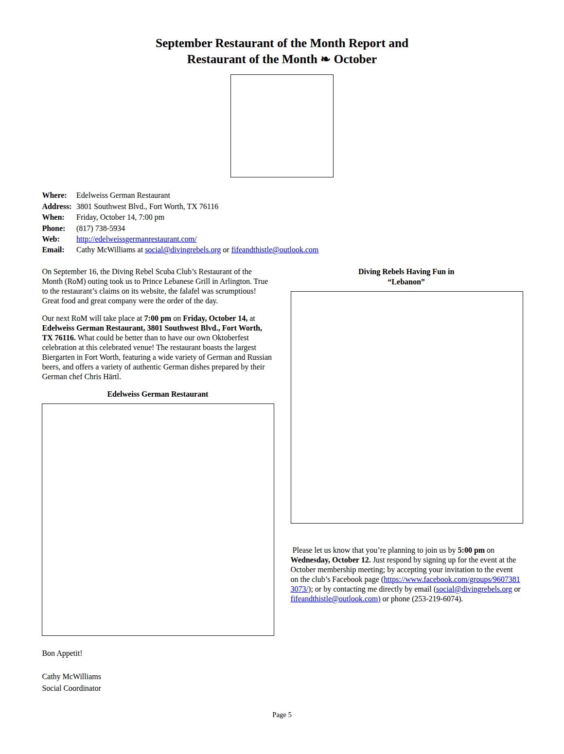September Restaurant of the Month Report and
Restaurant of the Month ❧ October
| Where: | Edelweiss German Restaurant |
| Address: | 3801 Southwest Blvd., Fort Worth, TX 76116 |
| When: | Friday, October 14, 7:00 pm |
| Phone: | (817) 738-5934 |
| Web: | http://edelweissgermanrestaurant.com/ |
| Email: | Cathy McWilliams at social@divingrebels.org or fifeandthistle@outlook.com |
On September 16, the Diving Rebel Scuba Club’s Restaurant of the Month (RoM) outing took us to Prince Lebanese Grill in Arlington. True to the restaurant’s claims on its website, the falafel was scrumptious! Great food and great company were the order of the day.
Our next RoM will take place at 7:00 pm on Friday, October 14, at Edelweiss German Restaurant, 3801 Southwest Blvd., Fort Worth, TX 76116. What could be better than to have our own Oktoberfest celebration at this celebrated venue! The restaurant boasts the largest Biergarten in Fort Worth, featuring a wide variety of German and Russian beers, and offers a variety of authentic German dishes prepared by their German chef Chris Härtl.
Edelweiss German Restaurant
Bon Appetit!
Cathy McWilliams
Social Coordinator
Diving Rebels Having Fun in
“Lebanon”
Please let us know that you’re planning to join us by 5:00 pm on Wednesday, October 12. Just respond by signing up for the event at the October membership meeting; by accepting your invitation to the event on the club’s Facebook page (https://www.facebook.com/groups/96073813073/); or by contacting me directly by email (social@divingrebels.org or fifeandthistle@outlook.com) or phone (253-219-6074).
Page 5